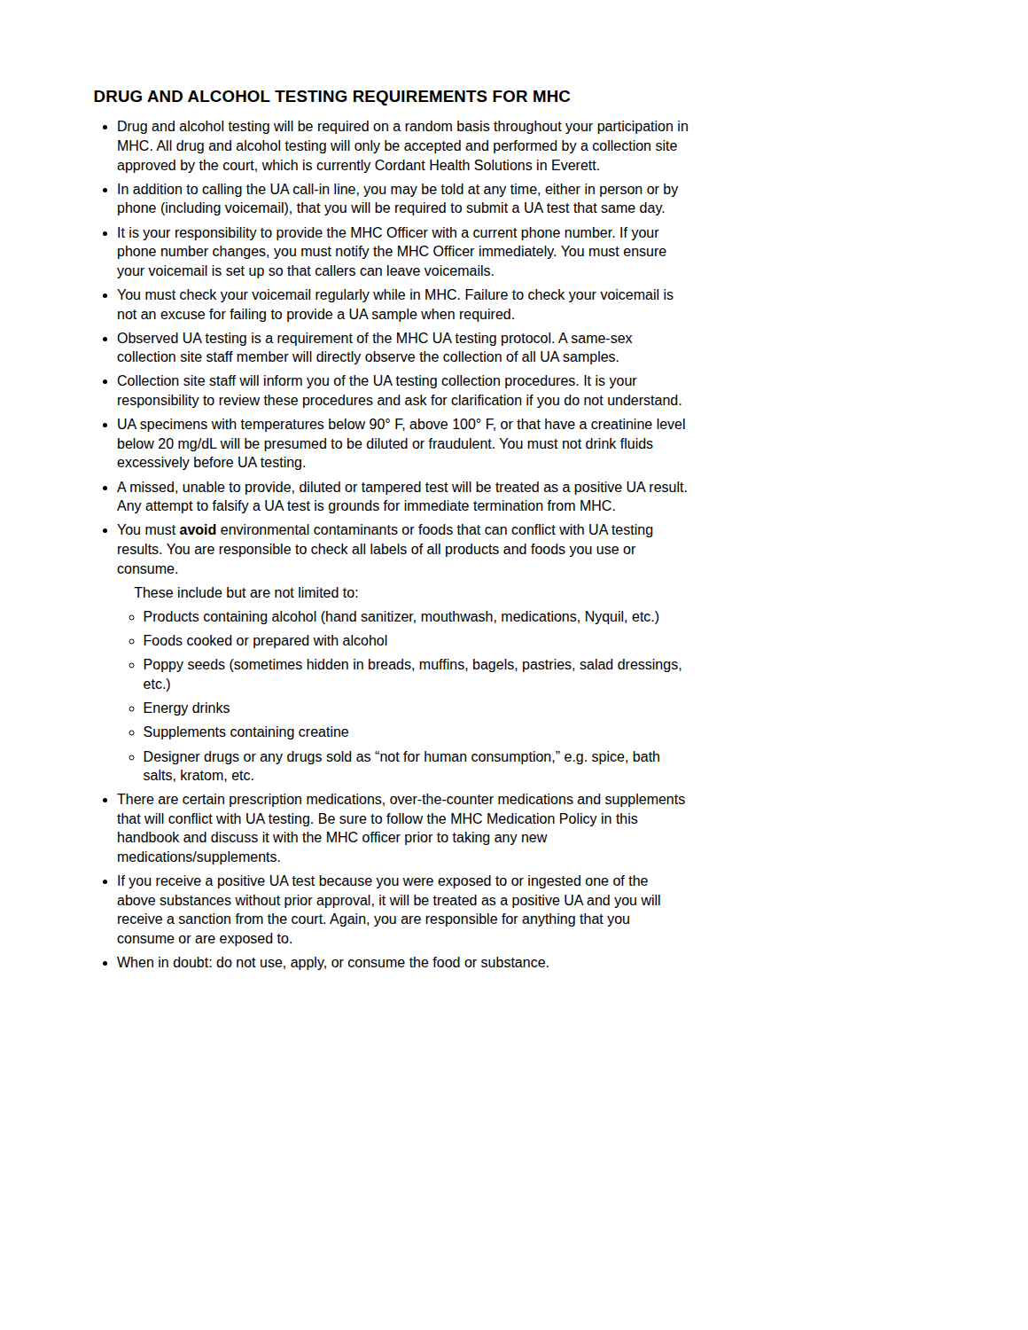DRUG AND ALCOHOL TESTING REQUIREMENTS FOR MHC
Drug and alcohol testing will be required on a random basis throughout your participation in MHC. All drug and alcohol testing will only be accepted and performed by a collection site approved by the court, which is currently Cordant Health Solutions in Everett.
In addition to calling the UA call-in line, you may be told at any time, either in person or by phone (including voicemail), that you will be required to submit a UA test that same day.
It is your responsibility to provide the MHC Officer with a current phone number. If your phone number changes, you must notify the MHC Officer immediately. You must ensure your voicemail is set up so that callers can leave voicemails.
You must check your voicemail regularly while in MHC. Failure to check your voicemail is not an excuse for failing to provide a UA sample when required.
Observed UA testing is a requirement of the MHC UA testing protocol. A same-sex collection site staff member will directly observe the collection of all UA samples.
Collection site staff will inform you of the UA testing collection procedures. It is your responsibility to review these procedures and ask for clarification if you do not understand.
UA specimens with temperatures below 90° F, above 100° F, or that have a creatinine level below 20 mg/dL will be presumed to be diluted or fraudulent. You must not drink fluids excessively before UA testing.
A missed, unable to provide, diluted or tampered test will be treated as a positive UA result. Any attempt to falsify a UA test is grounds for immediate termination from MHC.
You must avoid environmental contaminants or foods that can conflict with UA testing results. You are responsible to check all labels of all products and foods you use or consume.
These include but are not limited to:
Products containing alcohol (hand sanitizer, mouthwash, medications, Nyquil, etc.)
Foods cooked or prepared with alcohol
Poppy seeds (sometimes hidden in breads, muffins, bagels, pastries, salad dressings, etc.)
Energy drinks
Supplements containing creatine
Designer drugs or any drugs sold as “not for human consumption,” e.g. spice, bath salts, kratom, etc.
There are certain prescription medications, over-the-counter medications and supplements that will conflict with UA testing. Be sure to follow the MHC Medication Policy in this handbook and discuss it with the MHC officer prior to taking any new medications/supplements.
If you receive a positive UA test because you were exposed to or ingested one of the above substances without prior approval, it will be treated as a positive UA and you will receive a sanction from the court. Again, you are responsible for anything that you consume or are exposed to.
When in doubt: do not use, apply, or consume the food or substance.